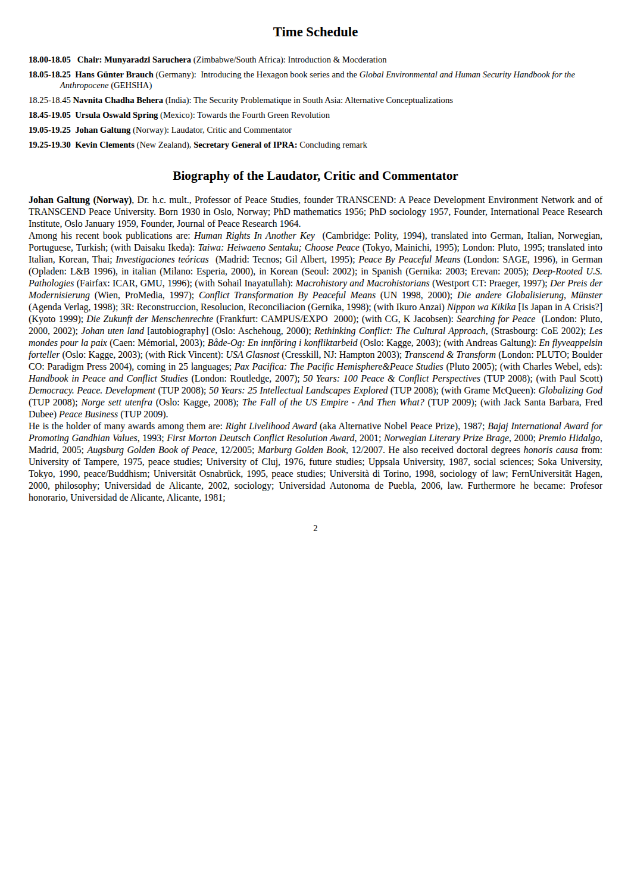Time Schedule
18.00-18.05 Chair: Munyaradzi Saruchera (Zimbabwe/South Africa): Introduction & Mocderation
18.05-18.25 Hans Günter Brauch (Germany): Introducing the Hexagon book series and the Global Environmental and Human Security Handbook for the Anthropocene (GEHSHA)
18.25-18.45 Navnita Chadha Behera (India): The Security Problematique in South Asia: Alternative Conceptualizations
18.45-19.05 Ursula Oswald Spring (Mexico): Towards the Fourth Green Revolution
19.05-19.25 Johan Galtung (Norway): Laudator, Critic and Commentator
19.25-19.30 Kevin Clements (New Zealand), Secretary General of IPRA: Concluding remark
Biography of the Laudator, Critic and Commentator
Johan Galtung (Norway), Dr. h.c. mult., Professor of Peace Studies, founder TRANSCEND: A Peace Development Environment Network and of TRANSCEND Peace University. Born 1930 in Oslo, Norway; PhD mathematics 1956; PhD sociology 1957, Founder, International Peace Research Institute, Oslo January 1959, Founder, Journal of Peace Research 1964.
Among his recent book publications are: Human Rights In Another Key (Cambridge: Polity, 1994), translated into German, Italian, Norwegian, Portuguese, Turkish; (with Daisaku Ikeda): Taiwa: Heiwaeno Sentaku; Choose Peace (Tokyo, Mainichi, 1995); London: Pluto, 1995; translated into Italian, Korean, Thai; Investigaciones teóricas (Madrid: Tecnos; Gil Albert, 1995); Peace By Peaceful Means (London: SAGE, 1996), in German (Opladen: L&B 1996), in italian (Milano: Esperia, 2000), in Korean (Seoul: 2002); in Spanish (Gernika: 2003; Erevan: 2005); Deep-Rooted U.S. Pathologies (Fairfax: ICAR, GMU, 1996); (with Sohail Inayatullah): Macrohistory and Macrohistorians (Westport CT: Praeger, 1997); Der Preis der Modernisierung (Wien, ProMedia, 1997); Conflict Transformation By Peaceful Means (UN 1998, 2000); Die andere Globalisierung, Münster (Agenda Verlag, 1998); 3R: Reconstruccion, Resolucion, Reconciliacion (Gernika, 1998); (with Ikuro Anzai) Nippon wa Kikika [Is Japan in A Crisis?] (Kyoto 1999); Die Zukunft der Menschenrechte (Frankfurt: CAMPUS/EXPO 2000); (with CG, K Jacobsen): Searching for Peace (London: Pluto, 2000, 2002); Johan uten land [autobiography] (Oslo: Aschehoug, 2000); Rethinking Conflict: The Cultural Approach, (Strasbourg: CoE 2002); Les mondes pour la paix (Caen: Mémorial, 2003); Både-Og: En innföring i konfliktarbeid (Oslo: Kagge, 2003); (with Andreas Galtung): En flyveappelsin forteller (Oslo: Kagge, 2003); (with Rick Vincent): USA Glasnost (Cresskill, NJ: Hampton 2003); Transcend & Transform (London: PLUTO; Boulder CO: Paradigm Press 2004), coming in 25 languages; Pax Pacifica: The Pacific Hemisphere&Peace Studies (Pluto 2005); (with Charles Webel, eds): Handbook in Peace and Conflict Studies (London: Routledge, 2007); 50 Years: 100 Peace & Conflict Perspectives (TUP 2008); (with Paul Scott) Democracy. Peace. Development (TUP 2008); 50 Years: 25 Intellectual Landscapes Explored (TUP 2008); (with Grame McQueen): Globalizing God (TUP 2008); Norge sett utenfra (Oslo: Kagge, 2008); The Fall of the US Empire - And Then What? (TUP 2009); (with Jack Santa Barbara, Fred Dubee) Peace Business (TUP 2009).
He is the holder of many awards among them are: Right Livelihood Award (aka Alternative Nobel Peace Prize), 1987; Bajaj International Award for Promoting Gandhian Values, 1993; First Morton Deutsch Conflict Resolution Award, 2001; Norwegian Literary Prize Brage, 2000; Premio Hidalgo, Madrid, 2005; Augsburg Golden Book of Peace, 12/2005; Marburg Golden Book, 12/2007. He also received doctoral degrees honoris causa from: University of Tampere, 1975, peace studies; University of Cluj, 1976, future studies; Uppsala University, 1987, social sciences; Soka University, Tokyo, 1990, peace/Buddhism; Universität Osnabrück, 1995, peace studies; Università di Torino, 1998, sociology of law; FernUniversität Hagen, 2000, philosophy; Universidad de Alicante, 2002, sociology; Universidad Autonoma de Puebla, 2006, law. Furthermore he became: Profesor honorario, Universidad de Alicante, Alicante, 1981;
2